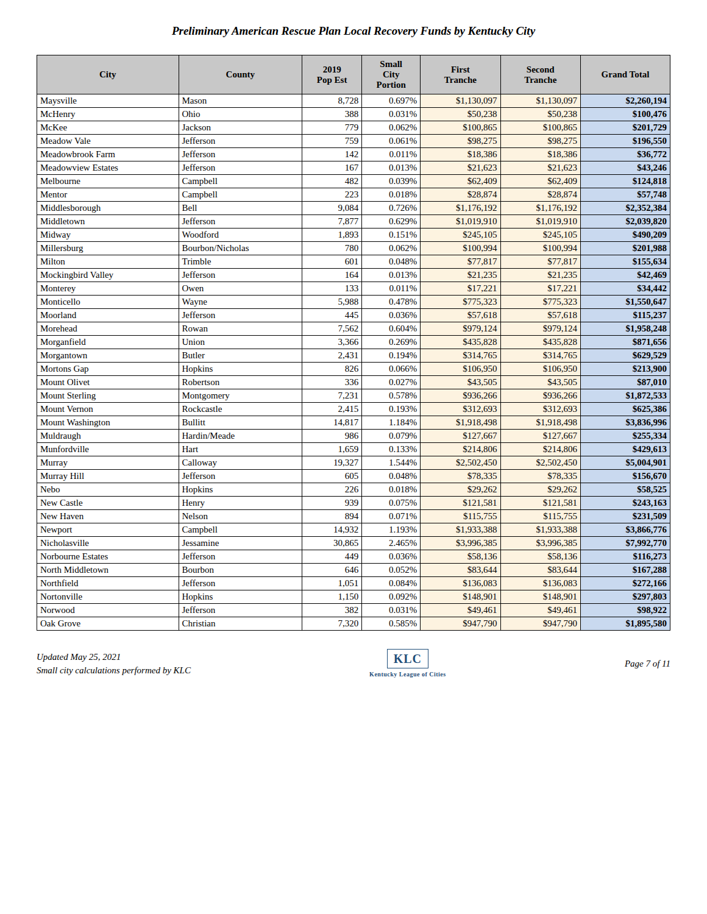Preliminary American Rescue Plan Local Recovery Funds by Kentucky City
Preliminary American Rescue Plan Local Recovery Funds by Kentucky City
| City | County | 2019 Pop Est | Small City Portion | First Tranche | Second Tranche | Grand Total |
| --- | --- | --- | --- | --- | --- | --- |
| Maysville | Mason | 8,728 | 0.697% | $1,130,097 | $1,130,097 | $2,260,194 |
| McHenry | Ohio | 388 | 0.031% | $50,238 | $50,238 | $100,476 |
| McKee | Jackson | 779 | 0.062% | $100,865 | $100,865 | $201,729 |
| Meadow Vale | Jefferson | 759 | 0.061% | $98,275 | $98,275 | $196,550 |
| Meadowbrook Farm | Jefferson | 142 | 0.011% | $18,386 | $18,386 | $36,772 |
| Meadowview Estates | Jefferson | 167 | 0.013% | $21,623 | $21,623 | $43,246 |
| Melbourne | Campbell | 482 | 0.039% | $62,409 | $62,409 | $124,818 |
| Mentor | Campbell | 223 | 0.018% | $28,874 | $28,874 | $57,748 |
| Middlesborough | Bell | 9,084 | 0.726% | $1,176,192 | $1,176,192 | $2,352,384 |
| Middletown | Jefferson | 7,877 | 0.629% | $1,019,910 | $1,019,910 | $2,039,820 |
| Midway | Woodford | 1,893 | 0.151% | $245,105 | $245,105 | $490,209 |
| Millersburg | Bourbon/Nicholas | 780 | 0.062% | $100,994 | $100,994 | $201,988 |
| Milton | Trimble | 601 | 0.048% | $77,817 | $77,817 | $155,634 |
| Mockingbird Valley | Jefferson | 164 | 0.013% | $21,235 | $21,235 | $42,469 |
| Monterey | Owen | 133 | 0.011% | $17,221 | $17,221 | $34,442 |
| Monticello | Wayne | 5,988 | 0.478% | $775,323 | $775,323 | $1,550,647 |
| Moorland | Jefferson | 445 | 0.036% | $57,618 | $57,618 | $115,237 |
| Morehead | Rowan | 7,562 | 0.604% | $979,124 | $979,124 | $1,958,248 |
| Morganfield | Union | 3,366 | 0.269% | $435,828 | $435,828 | $871,656 |
| Morgantown | Butler | 2,431 | 0.194% | $314,765 | $314,765 | $629,529 |
| Mortons Gap | Hopkins | 826 | 0.066% | $106,950 | $106,950 | $213,900 |
| Mount Olivet | Robertson | 336 | 0.027% | $43,505 | $43,505 | $87,010 |
| Mount Sterling | Montgomery | 7,231 | 0.578% | $936,266 | $936,266 | $1,872,533 |
| Mount Vernon | Rockcastle | 2,415 | 0.193% | $312,693 | $312,693 | $625,386 |
| Mount Washington | Bullitt | 14,817 | 1.184% | $1,918,498 | $1,918,498 | $3,836,996 |
| Muldraugh | Hardin/Meade | 986 | 0.079% | $127,667 | $127,667 | $255,334 |
| Munfordville | Hart | 1,659 | 0.133% | $214,806 | $214,806 | $429,613 |
| Murray | Calloway | 19,327 | 1.544% | $2,502,450 | $2,502,450 | $5,004,901 |
| Murray Hill | Jefferson | 605 | 0.048% | $78,335 | $78,335 | $156,670 |
| Nebo | Hopkins | 226 | 0.018% | $29,262 | $29,262 | $58,525 |
| New Castle | Henry | 939 | 0.075% | $121,581 | $121,581 | $243,163 |
| New Haven | Nelson | 894 | 0.071% | $115,755 | $115,755 | $231,509 |
| Newport | Campbell | 14,932 | 1.193% | $1,933,388 | $1,933,388 | $3,866,776 |
| Nicholasville | Jessamine | 30,865 | 2.465% | $3,996,385 | $3,996,385 | $7,992,770 |
| Norbourne Estates | Jefferson | 449 | 0.036% | $58,136 | $58,136 | $116,273 |
| North Middletown | Bourbon | 646 | 0.052% | $83,644 | $83,644 | $167,288 |
| Northfield | Jefferson | 1,051 | 0.084% | $136,083 | $136,083 | $272,166 |
| Nortonville | Hopkins | 1,150 | 0.092% | $148,901 | $148,901 | $297,803 |
| Norwood | Jefferson | 382 | 0.031% | $49,461 | $49,461 | $98,922 |
| Oak Grove | Christian | 7,320 | 0.585% | $947,790 | $947,790 | $1,895,580 |
Updated May 25, 2021
Small city calculations performed by KLC
KLC
Kentucky League of Cities
Page 7 of 11